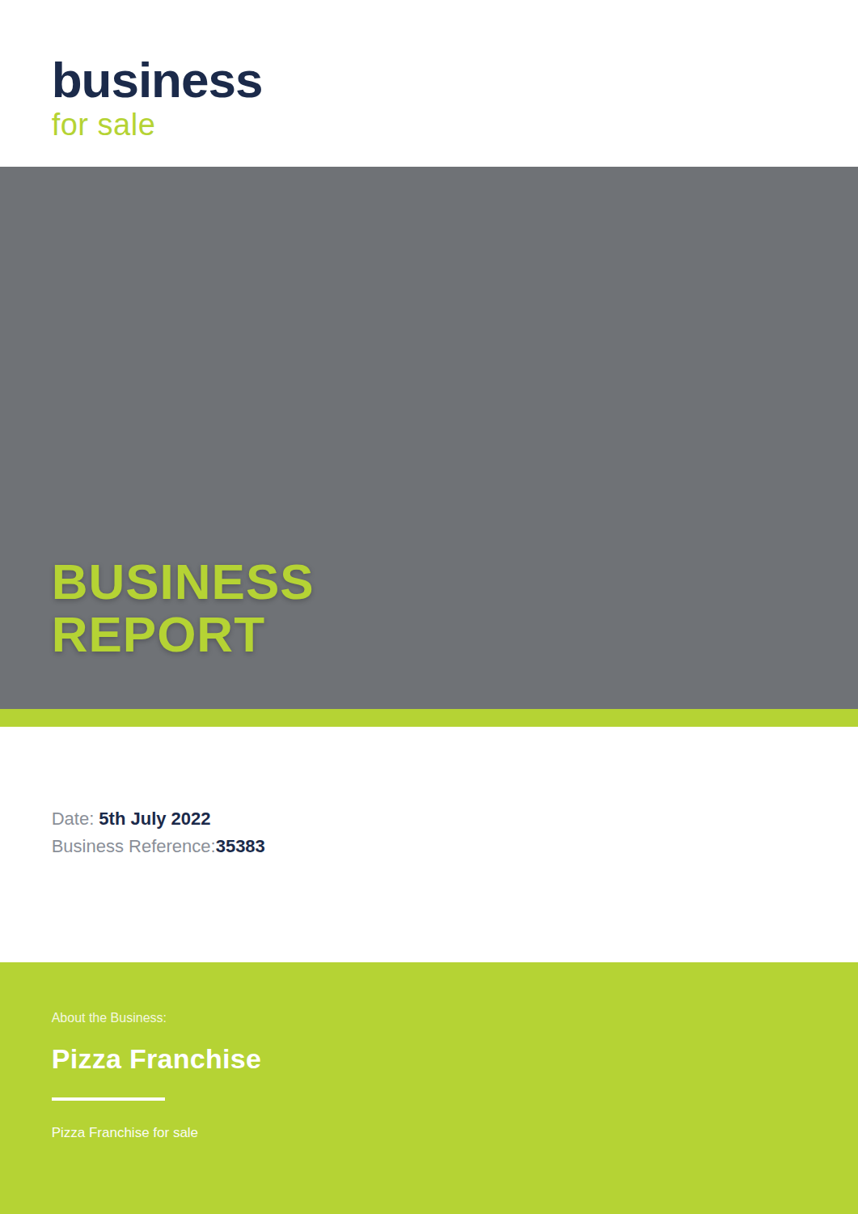business
for sale
BUSINESS
REPORT
Date: 5th July 2022
Business Reference:35383
About the Business:
Pizza Franchise
Pizza Franchise for sale